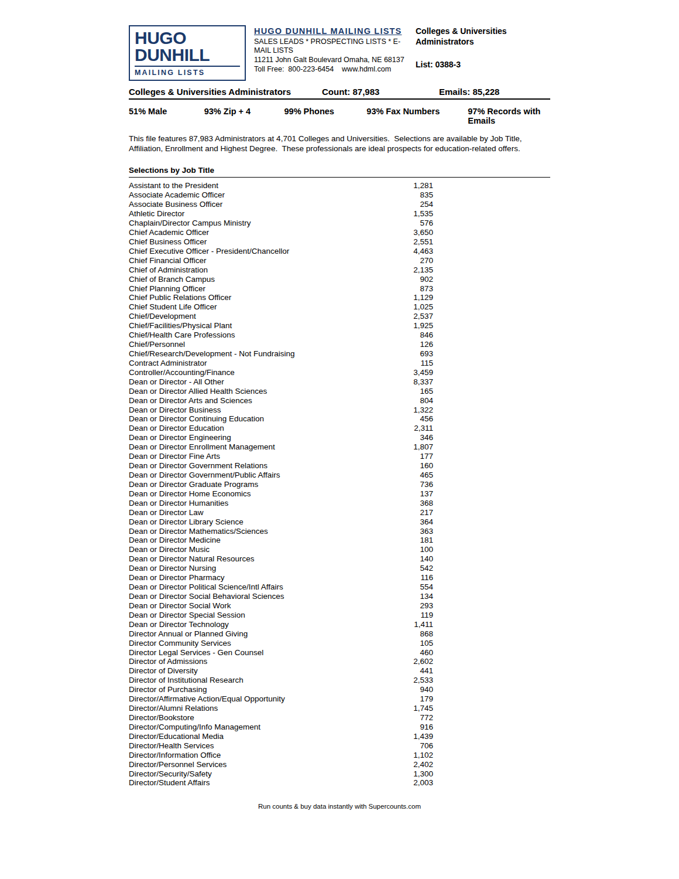HUGO
DUNHILL
MAILING LISTS
HUGO DUNHILL MAILING LISTS
SALES LEADS * PROSPECTING LISTS * E-MAIL LISTS
11211 John Galt Boulevard Omaha, NE 68137
Toll Free: 800-223-6454 www.hdml.com
Colleges & Universities
Administrators
List: 0388-3
Colleges & Universities Administrators
Count: 87,983
Emails: 85,228
51% Male
93% Zip + 4
99% Phones
93% Fax Numbers
97% Records with Emails
This file features 87,983 Administrators at 4,701 Colleges and Universities. Selections are available by Job Title, Affiliation, Enrollment and Highest Degree. These professionals are ideal prospects for education-related offers.
Selections by Job Title
| Assistant to the President | 1,281 | |
| Associate Academic Officer | 835 | |
| Associate Business Officer | 254 | |
| Athletic Director | 1,535 | |
| Chaplain/Director Campus Ministry | 576 | |
| Chief Academic Officer | 3,650 | |
| Chief Business Officer | 2,551 | |
| Chief Executive Officer - President/Chancellor | 4,463 | |
| Chief Financial Officer | 270 | |
| Chief of Administration | 2,135 | |
| Chief of Branch Campus | 902 | |
| Chief Planning Officer | 873 | |
| Chief Public Relations Officer | 1,129 | |
| Chief Student Life Officer | 1,025 | |
| Chief/Development | 2,537 | |
| Chief/Facilities/Physical Plant | 1,925 | |
| Chief/Health Care Professions | 846 | |
| Chief/Personnel | 126 | |
| Chief/Research/Development - Not Fundraising | 693 | |
| Contract Administrator | 115 | |
| Controller/Accounting/Finance | 3,459 | |
| Dean or Director - All Other | 8,337 | |
| Dean or Director Allied Health Sciences | 165 | |
| Dean or Director Arts and Sciences | 804 | |
| Dean or Director Business | 1,322 | |
| Dean or Director Continuing Education | 456 | |
| Dean or Director Education | 2,311 | |
| Dean or Director Engineering | 346 | |
| Dean or Director Enrollment Management | 1,807 | |
| Dean or Director Fine Arts | 177 | |
| Dean or Director Government Relations | 160 | |
| Dean or Director Government/Public Affairs | 465 | |
| Dean or Director Graduate Programs | 736 | |
| Dean or Director Home Economics | 137 | |
| Dean or Director Humanities | 368 | |
| Dean or Director Law | 217 | |
| Dean or Director Library Science | 364 | |
| Dean or Director Mathematics/Sciences | 363 | |
| Dean or Director Medicine | 181 | |
| Dean or Director Music | 100 | |
| Dean or Director Natural Resources | 140 | |
| Dean or Director Nursing | 542 | |
| Dean or Director Pharmacy | 116 | |
| Dean or Director Political Science/Intl Affairs | 554 | |
| Dean or Director Social Behavioral Sciences | 134 | |
| Dean or Director Social Work | 293 | |
| Dean or Director Special Session | 119 | |
| Dean or Director Technology | 1,411 | |
| Director Annual or Planned Giving | 868 | |
| Director Community Services | 105 | |
| Director Legal Services - Gen Counsel | 460 | |
| Director of Admissions | 2,602 | |
| Director of Diversity | 441 | |
| Director of Institutional Research | 2,533 | |
| Director of Purchasing | 940 | |
| Director/Affirmative Action/Equal Opportunity | 179 | |
| Director/Alumni Relations | 1,745 | |
| Director/Bookstore | 772 | |
| Director/Computing/Info Management | 916 | |
| Director/Educational Media | 1,439 | |
| Director/Health Services | 706 | |
| Director/Information Office | 1,102 | |
| Director/Personnel Services | 2,402 | |
| Director/Security/Safety | 1,300 | |
| Director/Student Affairs | 2,003 | |
Run counts & buy data instantly with Supercounts.com